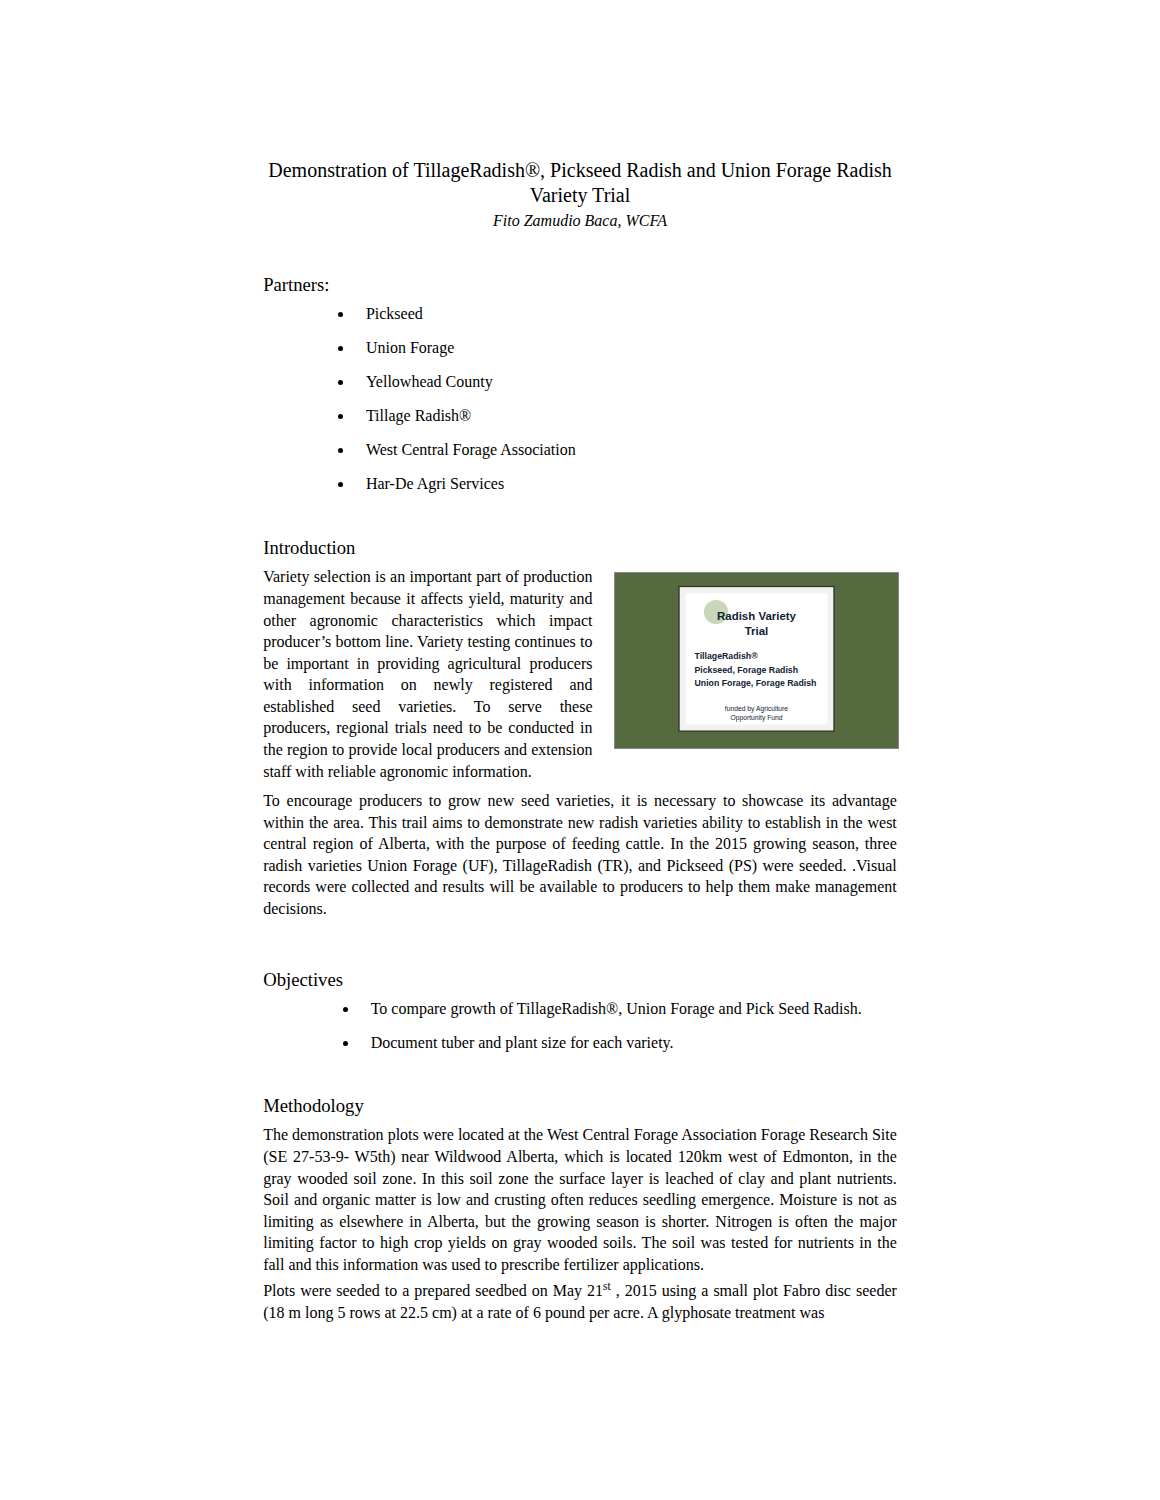Demonstration of TillageRadish®, Pickseed Radish and Union Forage Radish
Variety Trial
Fito Zamudio Baca, WCFA
Partners:
Pickseed
Union Forage
Yellowhead County
Tillage Radish®
West Central Forage Association
Har-De Agri Services
Introduction
Variety selection is an important part of production management because it affects yield, maturity and other agronomic characteristics which impact producer’s bottom line. Variety testing continues to be important in providing agricultural producers with information on newly registered and established seed varieties. To serve these producers, regional trials need to be conducted in the region to provide local producers and extension staff with reliable agronomic information.
To encourage producers to grow new seed varieties, it is necessary to showcase its advantage within the area. This trail aims to demonstrate new radish varieties ability to establish in the west central region of Alberta, with the purpose of feeding cattle. In the 2015 growing season, three radish varieties Union Forage (UF), TillageRadish (TR), and Pickseed (PS) were seeded. .Visual records were collected and results will be available to producers to help them make management decisions.
Objectives
To compare growth of TillageRadish®, Union Forage and Pick Seed Radish.
Document tuber and plant size for each variety.
Methodology
The demonstration plots were located at the West Central Forage Association Forage Research Site (SE 27-53-9- W5th) near Wildwood Alberta, which is located 120km west of Edmonton, in the gray wooded soil zone. In this soil zone the surface layer is leached of clay and plant nutrients. Soil and organic matter is low and crusting often reduces seedling emergence. Moisture is not as limiting as elsewhere in Alberta, but the growing season is shorter. Nitrogen is often the major limiting factor to high crop yields on gray wooded soils. The soil was tested for nutrients in the fall and this information was used to prescribe fertilizer applications.
Plots were seeded to a prepared seedbed on May 21st , 2015 using a small plot Fabro disc seeder (18 m long 5 rows at 22.5 cm) at a rate of 6 pound per acre. A glyphosate treatment was